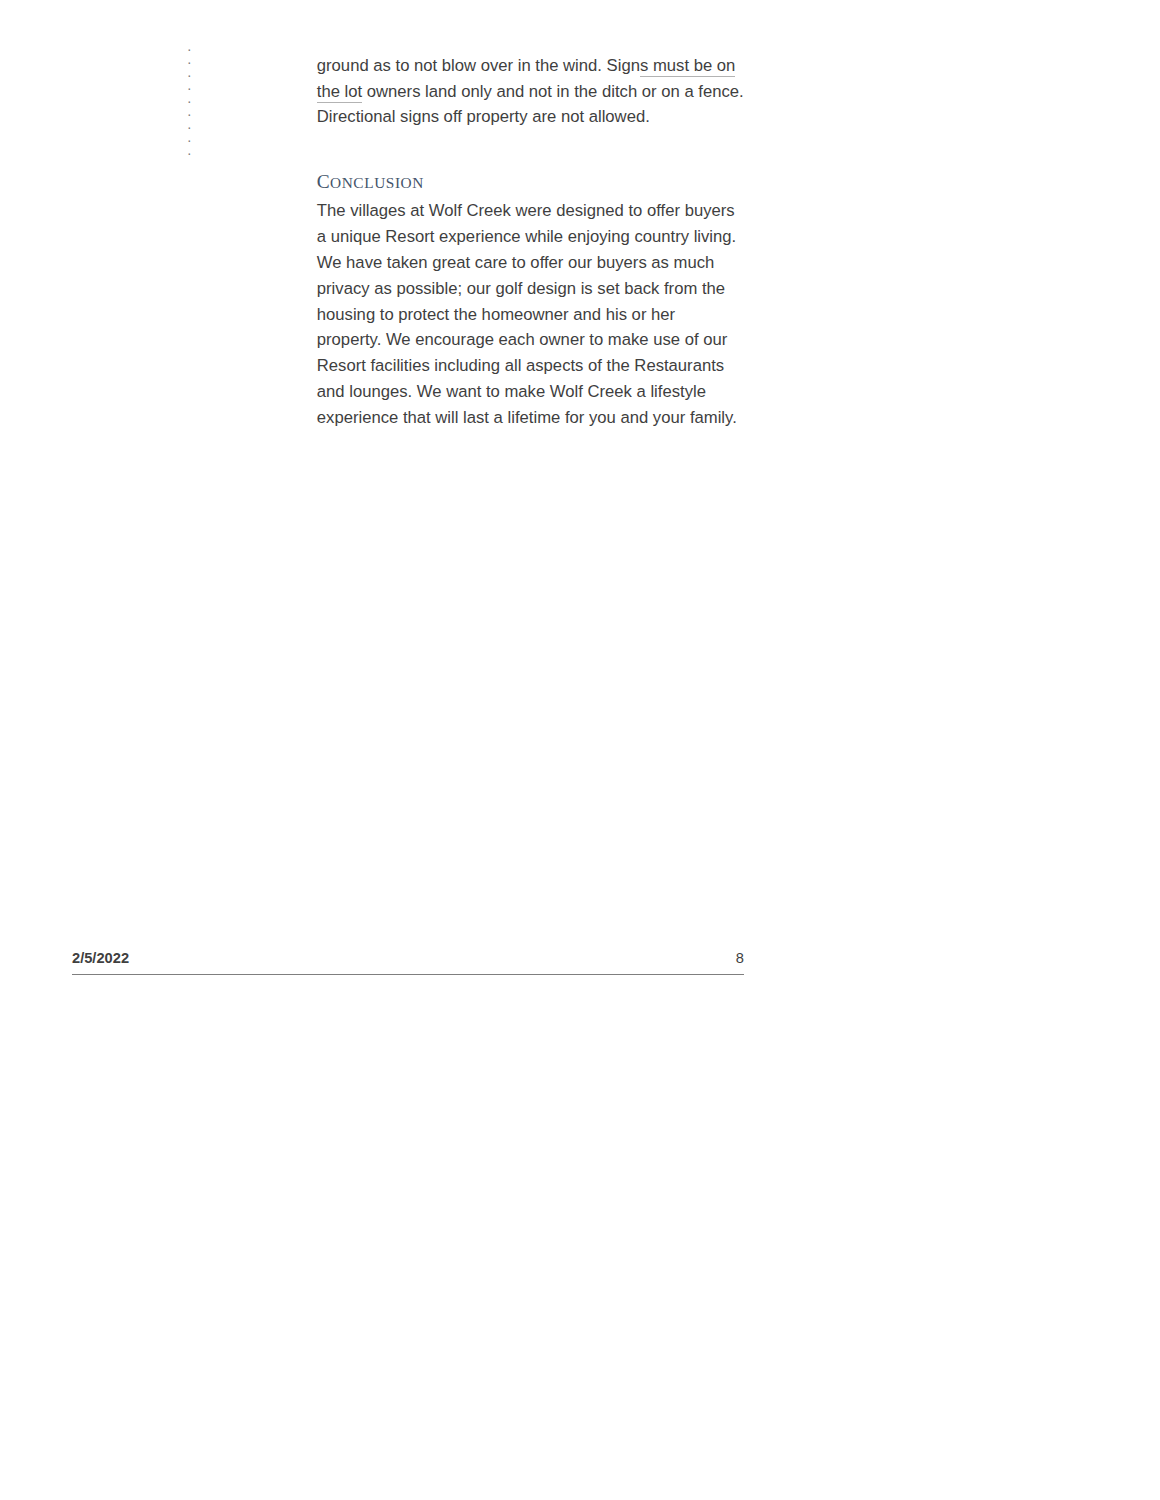.........
ground as to not blow over in the wind. Signs must be on the lot owners land only and not in the ditch or on a fence. Directional signs off property are not allowed.
CONCLUSION
The villages at Wolf Creek were designed to offer buyers a unique Resort experience while enjoying country living. We have taken great care to offer our buyers as much privacy as possible; our golf design is set back from the housing to protect the homeowner and his or her property. We encourage each owner to make use of our Resort facilities including all aspects of the Restaurants and lounges. We want to make Wolf Creek a lifestyle experience that will last a lifetime for you and your family.
2/5/2022
8